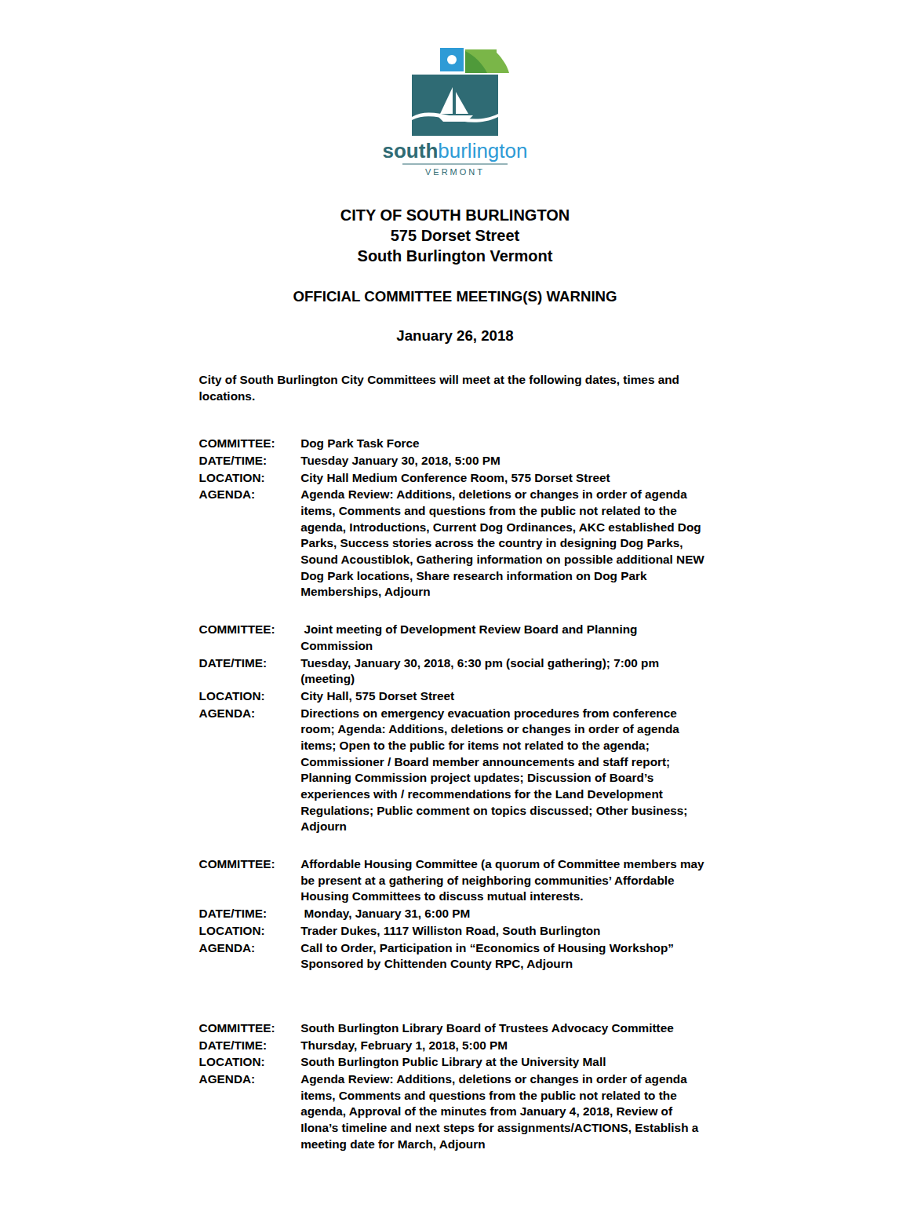southburlington VERMONT
CITY OF SOUTH BURLINGTON
575 Dorset Street
South Burlington Vermont
OFFICIAL COMMITTEE MEETING(S) WARNING
January 26, 2018
City of South Burlington City Committees will meet at the following dates, times and locations.
| COMMITTEE: | Dog Park Task Force |
| DATE/TIME: | Tuesday January 30, 2018, 5:00 PM |
| LOCATION: | City Hall Medium Conference Room, 575 Dorset Street |
| AGENDA: | Agenda Review: Additions, deletions or changes in order of agenda items, Comments and questions from the public not related to the agenda, Introductions, Current Dog Ordinances, AKC established Dog Parks, Success stories across the country in designing Dog Parks, Sound Acoustiblok, Gathering information on possible additional NEW Dog Park locations, Share research information on Dog Park Memberships, Adjourn |
| COMMITTEE: | Joint meeting of Development Review Board and Planning Commission |
| DATE/TIME: | Tuesday, January 30, 2018, 6:30 pm (social gathering); 7:00 pm (meeting) |
| LOCATION: | City Hall, 575 Dorset Street |
| AGENDA: | Directions on emergency evacuation procedures from conference room; Agenda: Additions, deletions or changes in order of agenda items; Open to the public for items not related to the agenda; Commissioner / Board member announcements and staff report; Planning Commission project updates; Discussion of Board’s experiences with / recommendations for the Land Development Regulations; Public comment on topics discussed; Other business; Adjourn |
| COMMITTEE: | Affordable Housing Committee (a quorum of Committee members may be present at a gathering of neighboring communities’ Affordable Housing Committees to discuss mutual interests. |
| DATE/TIME: | Monday, January 31, 6:00 PM |
| LOCATION: | Trader Dukes, 1117 Williston Road, South Burlington |
| AGENDA: | Call to Order, Participation in “Economics of Housing Workshop” Sponsored by Chittenden County RPC, Adjourn |
| COMMITTEE: | South Burlington Library Board of Trustees Advocacy Committee |
| DATE/TIME: | Thursday, February 1, 2018, 5:00 PM |
| LOCATION: | South Burlington Public Library at the University Mall |
| AGENDA: | Agenda Review: Additions, deletions or changes in order of agenda items, Comments and questions from the public not related to the agenda, Approval of the minutes from January 4, 2018, Review of Ilona’s timeline and next steps for assignments/ACTIONS, Establish a meeting date for March, Adjourn |